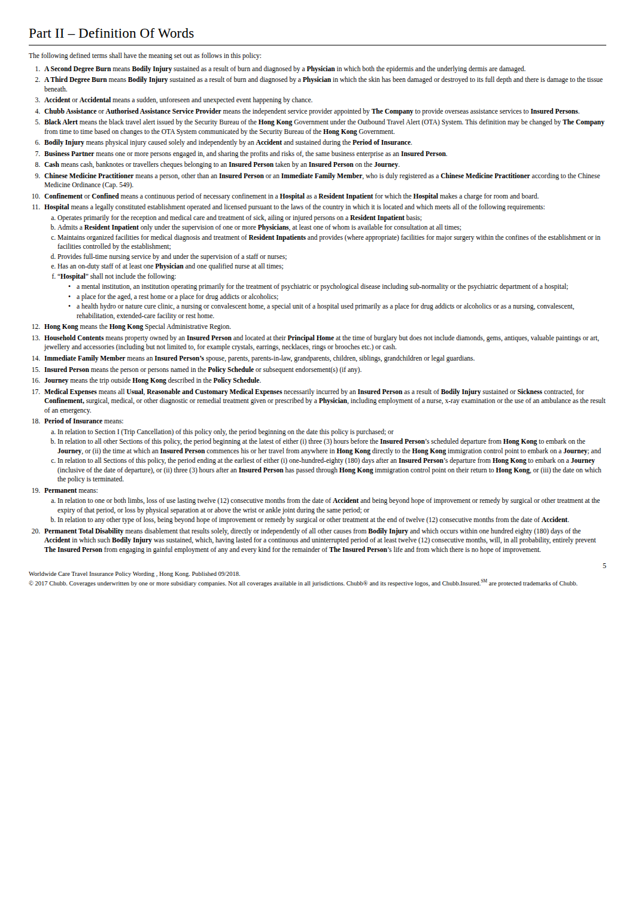Part II – Definition Of Words
The following defined terms shall have the meaning set out as follows in this policy:
A Second Degree Burn means Bodily Injury sustained as a result of burn and diagnosed by a Physician in which both the epidermis and the underlying dermis are damaged.
A Third Degree Burn means Bodily Injury sustained as a result of burn and diagnosed by a Physician in which the skin has been damaged or destroyed to its full depth and there is damage to the tissue beneath.
Accident or Accidental means a sudden, unforeseen and unexpected event happening by chance.
Chubb Assistance or Authorised Assistance Service Provider means the independent service provider appointed by The Company to provide overseas assistance services to Insured Persons.
Black Alert means the black travel alert issued by the Security Bureau of the Hong Kong Government under the Outbound Travel Alert (OTA) System. This definition may be changed by The Company from time to time based on changes to the OTA System communicated by the Security Bureau of the Hong Kong Government.
Bodily Injury means physical injury caused solely and independently by an Accident and sustained during the Period of Insurance.
Business Partner means one or more persons engaged in, and sharing the profits and risks of, the same business enterprise as an Insured Person.
Cash means cash, banknotes or travellers cheques belonging to an Insured Person taken by an Insured Person on the Journey.
Chinese Medicine Practitioner means a person, other than an Insured Person or an Immediate Family Member, who is duly registered as a Chinese Medicine Practitioner according to the Chinese Medicine Ordinance (Cap. 549).
Confinement or Confined means a continuous period of necessary confinement in a Hospital as a Resident Inpatient for which the Hospital makes a charge for room and board.
Hospital means a legally constituted establishment operated and licensed pursuant to the laws of the country in which it is located and which meets all of the following requirements:
Operates primarily for the reception and medical care and treatment of sick, ailing or injured persons on a Resident Inpatient basis;
Admits a Resident Inpatient only under the supervision of one or more Physicians, at least one of whom is available for consultation at all times;
Maintains organized facilities for medical diagnosis and treatment of Resident Inpatients and provides (where appropriate) facilities for major surgery within the confines of the establishment or in facilities controlled by the establishment;
Provides full-time nursing service by and under the supervision of a staff or nurses;
Has an on-duty staff of at least one Physician and one qualified nurse at all times;
“Hospital” shall not include the following:
a mental institution, an institution operating primarily for the treatment of psychiatric or psychological disease including sub-normality or the psychiatric department of a hospital;
a place for the aged, a rest home or a place for drug addicts or alcoholics;
a health hydro or nature cure clinic, a nursing or convalescent home, a special unit of a hospital used primarily as a place for drug addicts or alcoholics or as a nursing, convalescent, rehabilitation, extended-care facility or rest home.
Hong Kong means the Hong Kong Special Administrative Region.
Household Contents means property owned by an Insured Person and located at their Principal Home at the time of burglary but does not include diamonds, gems, antiques, valuable paintings or art, jewellery and accessories (including but not limited to, for example crystals, earrings, necklaces, rings or brooches etc.) or cash.
Immediate Family Member means an Insured Person’s spouse, parents, parents-in-law, grandparents, children, siblings, grandchildren or legal guardians.
Insured Person means the person or persons named in the Policy Schedule or subsequent endorsement(s) (if any).
Journey means the trip outside Hong Kong described in the Policy Schedule.
Medical Expenses means all Usual, Reasonable and Customary Medical Expenses necessarily incurred by an Insured Person as a result of Bodily Injury sustained or Sickness contracted, for Confinement, surgical, medical, or other diagnostic or remedial treatment given or prescribed by a Physician, including employment of a nurse, x-ray examination or the use of an ambulance as the result of an emergency.
Period of Insurance means:
In relation to Section I (Trip Cancellation) of this policy only, the period beginning on the date this policy is purchased; or
In relation to all other Sections of this policy, the period beginning at the latest of either (i) three (3) hours before the Insured Person’s scheduled departure from Hong Kong to embark on the Journey, or (ii) the time at which an Insured Person commences his or her travel from anywhere in Hong Kong directly to the Hong Kong immigration control point to embark on a Journey; and
In relation to all Sections of this policy, the period ending at the earliest of either (i) one-hundred-eighty (180) days after an Insured Person’s departure from Hong Kong to embark on a Journey (inclusive of the date of departure), or (ii) three (3) hours after an Insured Person has passed through Hong Kong immigration control point on their return to Hong Kong, or (iii) the date on which the policy is terminated.
Permanent means:
In relation to one or both limbs, loss of use lasting twelve (12) consecutive months from the date of Accident and being beyond hope of improvement or remedy by surgical or other treatment at the expiry of that period, or loss by physical separation at or above the wrist or ankle joint during the same period; or
In relation to any other type of loss, being beyond hope of improvement or remedy by surgical or other treatment at the end of twelve (12) consecutive months from the date of Accident.
Permanent Total Disability means disablement that results solely, directly or independently of all other causes from Bodily Injury and which occurs within one hundred eighty (180) days of the Accident in which such Bodily Injury was sustained, which, having lasted for a continuous and uninterrupted period of at least twelve (12) consecutive months, will, in all probability, entirely prevent The Insured Person from engaging in gainful employment of any and every kind for the remainder of The Insured Person’s life and from which there is no hope of improvement.
5
Worldwide Care Travel Insurance Policy Wording , Hong Kong. Published 09/2018.
© 2017 Chubb. Coverages underwritten by one or more subsidiary companies. Not all coverages available in all jurisdictions. Chubb® and its respective logos, and Chubb.Insured.SM are protected trademarks of Chubb.